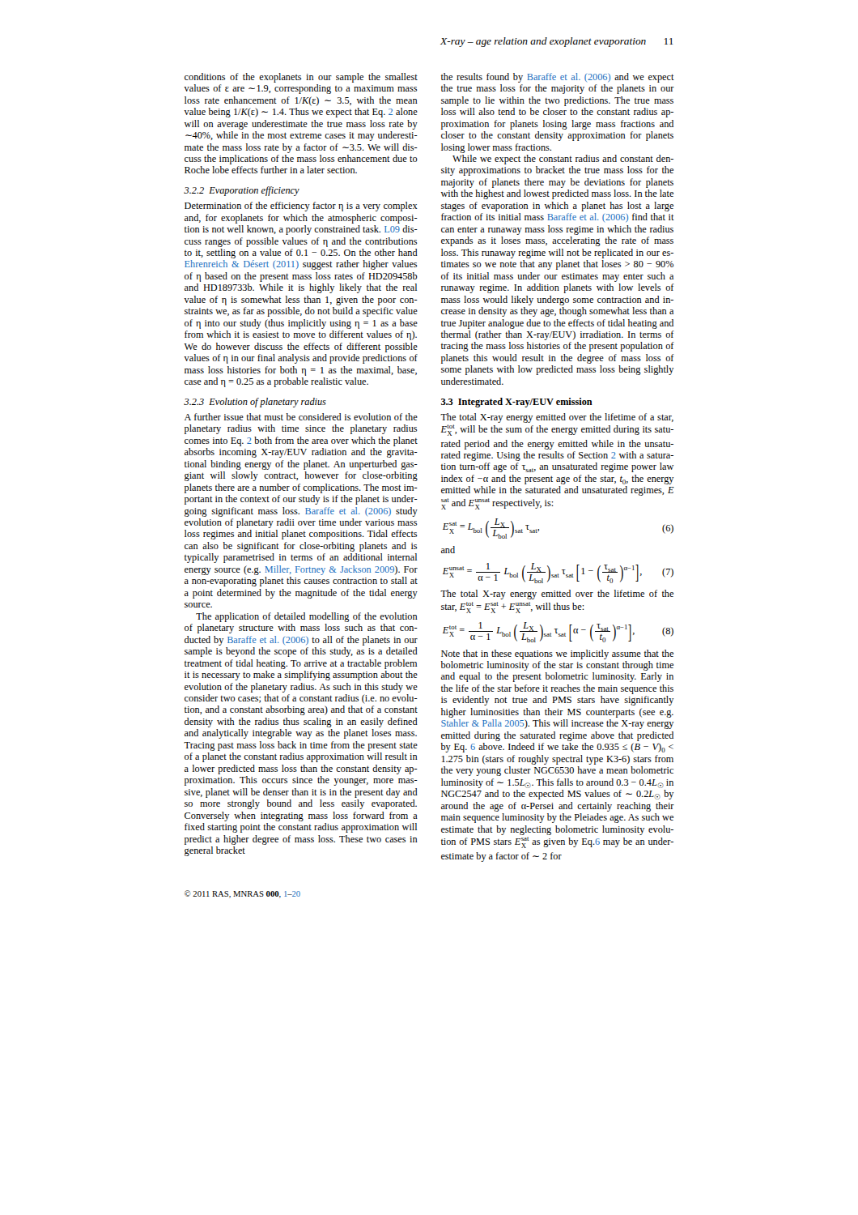X-ray – age relation and exoplanet evaporation 11
conditions of the exoplanets in our sample the smallest values of ε are ∼1.9, corresponding to a maximum mass loss rate enhancement of 1/K(ε) ∼ 3.5, with the mean value being 1/K(ε) ∼ 1.4. Thus we expect that Eq. 2 alone will on average underestimate the true mass loss rate by ∼40%, while in the most extreme cases it may underestimate the mass loss rate by a factor of ∼3.5. We will discuss the implications of the mass loss enhancement due to Roche lobe effects further in a later section.
3.2.2 Evaporation efficiency
Determination of the efficiency factor η is a very complex and, for exoplanets for which the atmospheric composition is not well known, a poorly constrained task. L09 discuss ranges of possible values of η and the contributions to it, settling on a value of 0.1 − 0.25. On the other hand Ehrenreich & Désert (2011) suggest rather higher values of η based on the present mass loss rates of HD209458b and HD189733b. While it is highly likely that the real value of η is somewhat less than 1, given the poor constraints we, as far as possible, do not build a specific value of η into our study (thus implicitly using η = 1 as a base from which it is easiest to move to different values of η). We do however discuss the effects of different possible values of η in our final analysis and provide predictions of mass loss histories for both η = 1 as the maximal, base, case and η = 0.25 as a probable realistic value.
3.2.3 Evolution of planetary radius
A further issue that must be considered is evolution of the planetary radius with time since the planetary radius comes into Eq. 2 both from the area over which the planet absorbs incoming X-ray/EUV radiation and the gravitational binding energy of the planet. An unperturbed gas-giant will slowly contract, however for close-orbiting planets there are a number of complications. The most important in the context of our study is if the planet is undergoing significant mass loss. Baraffe et al. (2006) study evolution of planetary radii over time under various mass loss regimes and initial planet compositions. Tidal effects can also be significant for close-orbiting planets and is typically parametrised in terms of an additional internal energy source (e.g. Miller, Fortney & Jackson 2009). For a non-evaporating planet this causes contraction to stall at a point determined by the magnitude of the tidal energy source.
The application of detailed modelling of the evolution of planetary structure with mass loss such as that conducted by Baraffe et al. (2006) to all of the planets in our sample is beyond the scope of this study, as is a detailed treatment of tidal heating. To arrive at a tractable problem it is necessary to make a simplifying assumption about the evolution of the planetary radius. As such in this study we consider two cases; that of a constant radius (i.e. no evolution, and a constant absorbing area) and that of a constant density with the radius thus scaling in an easily defined and analytically integrable way as the planet loses mass. Tracing past mass loss back in time from the present state of a planet the constant radius approximation will result in a lower predicted mass loss than the constant density approximation. This occurs since the younger, more massive, planet will be denser than it is in the present day and so more strongly bound and less easily evaporated. Conversely when integrating mass loss forward from a fixed starting point the constant radius approximation will predict a higher degree of mass loss. These two cases in general bracket
the results found by Baraffe et al. (2006) and we expect the true mass loss for the majority of the planets in our sample to lie within the two predictions. The true mass loss will also tend to be closer to the constant radius approximation for planets losing large mass fractions and closer to the constant density approximation for planets losing lower mass fractions.
While we expect the constant radius and constant density approximations to bracket the true mass loss for the majority of planets there may be deviations for planets with the highest and lowest predicted mass loss. In the late stages of evaporation in which a planet has lost a large fraction of its initial mass Baraffe et al. (2006) find that it can enter a runaway mass loss regime in which the radius expands as it loses mass, accelerating the rate of mass loss. This runaway regime will not be replicated in our estimates so we note that any planet that loses > 80 − 90% of its initial mass under our estimates may enter such a runaway regime. In addition planets with low levels of mass loss would likely undergo some contraction and increase in density as they age, though somewhat less than a true Jupiter analogue due to the effects of tidal heating and thermal (rather than X-ray/EUV) irradiation. In terms of tracing the mass loss histories of the present population of planets this would result in the degree of mass loss of some planets with low predicted mass loss being slightly underestimated.
3.3 Integrated X-ray/EUV emission
The total X-ray energy emitted over the lifetime of a star, EtotX, will be the sum of the energy emitted during its saturated period and the energy emitted while in the unsaturated regime. Using the results of Section 2 with a saturation turn-off age of τsat, an unsaturated regime power law index of −α and the present age of the star, t0, the energy emitted while in the saturated and unsaturated regimes, EsatX and EunsatX respectively, is:
EsatX = Lbol (LX Lbol)sat τsat, (6)
and
EunsatX = 1 α − 1 Lbol (LX Lbol)sat τsat [1 − (τsat t0)α−1], (7)
The total X-ray energy emitted over the lifetime of the star, EtotX = EsatX + EunsatX, will thus be:
EtotX = 1 α − 1 Lbol (LX Lbol)sat τsat [α − (τsat t0)α−1], (8)
Note that in these equations we implicitly assume that the bolometric luminosity of the star is constant through time and equal to the present bolometric luminosity. Early in the life of the star before it reaches the main sequence this is evidently not true and PMS stars have significantly higher luminosities than their MS counterparts (see e.g. Stahler & Palla 2005). This will increase the X-ray energy emitted during the saturated regime above that predicted by Eq. 6 above. Indeed if we take the 0.935 ≤ (B − V)0 < 1.275 bin (stars of roughly spectral type K3-6) stars from the very young cluster NGC6530 have a mean bolometric luminosity of ∼ 1.5L☉. This falls to around 0.3 − 0.4L☉ in NGC2547 and to the expected MS values of ∼ 0.2L☉ by around the age of α-Persei and certainly reaching their main sequence luminosity by the Pleiades age. As such we estimate that by neglecting bolometric luminosity evolution of PMS stars EsatX as given by Eq.6 may be an underestimate by a factor of ∼ 2 for
© 2011 RAS, MNRAS 000, 1–20